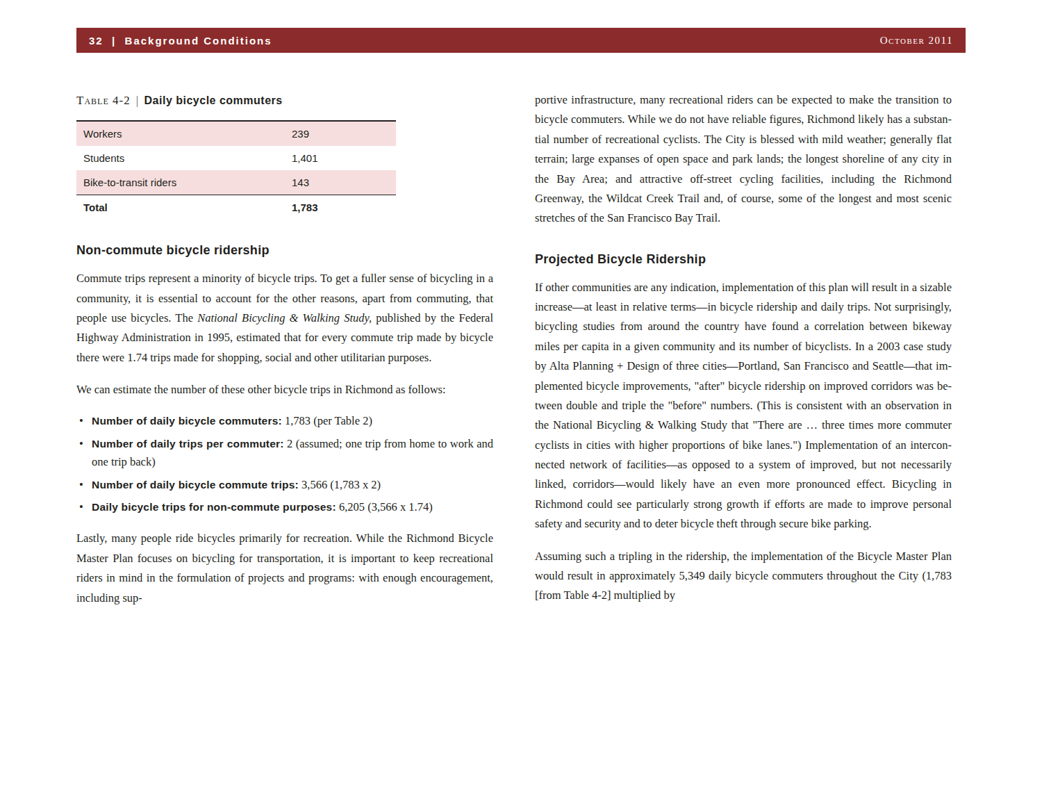32 | Background Conditions
October 2011
Table 4-2|Daily bicycle commuters
| Workers | 239 |
| Students | 1,401 |
| Bike-to-transit riders | 143 |
| Total | 1,783 |
Non-commute bicycle ridership
Commute trips represent a minority of bicycle trips. To get a fuller sense of bicycling in a community, it is essential to account for the other reasons, apart from commuting, that people use bicycles. The National Bicycling & Walking Study, published by the Federal Highway Administration in 1995, estimated that for every commute trip made by bicycle there were 1.74 trips made for shopping, social and other utilitarian purposes.
We can estimate the number of these other bicycle trips in Richmond as follows:
Number of daily bicycle commuters: 1,783 (per Table 2)
Number of daily trips per commuter: 2 (assumed; one trip from home to work and one trip back)
Number of daily bicycle commute trips: 3,566 (1,783 x 2)
Daily bicycle trips for non-commute purposes: 6,205 (3,566 x 1.74)
Lastly, many people ride bicycles primarily for recreation. While the Richmond Bicycle Master Plan focuses on bicycling for transportation, it is important to keep recreational riders in mind in the formulation of projects and programs: with enough encouragement, including sup-
portive infrastructure, many recreational riders can be expected to make the transition to bicycle commuters. While we do not have reliable figures, Richmond likely has a substantial number of recreational cyclists. The City is blessed with mild weather; generally flat terrain; large expanses of open space and park lands; the longest shoreline of any city in the Bay Area; and attractive off-street cycling facilities, including the Richmond Greenway, the Wildcat Creek Trail and, of course, some of the longest and most scenic stretches of the San Francisco Bay Trail.
Projected Bicycle Ridership
If other communities are any indication, implementation of this plan will result in a sizable increase—at least in relative terms—in bicycle ridership and daily trips. Not surprisingly, bicycling studies from around the country have found a correlation between bikeway miles per capita in a given community and its number of bicyclists. In a 2003 case study by Alta Planning + Design of three cities—Portland, San Francisco and Seattle—that implemented bicycle improvements, "after" bicycle ridership on improved corridors was between double and triple the "before" numbers. (This is consistent with an observation in the National Bicycling & Walking Study that "There are … three times more commuter cyclists in cities with higher proportions of bike lanes.") Implementation of an interconnected network of facilities—as opposed to a system of improved, but not necessarily linked, corridors—would likely have an even more pronounced effect. Bicycling in Richmond could see particularly strong growth if efforts are made to improve personal safety and security and to deter bicycle theft through secure bike parking.
Assuming such a tripling in the ridership, the implementation of the Bicycle Master Plan would result in approximately 5,349 daily bicycle commuters throughout the City (1,783 [from Table 4-2] multiplied by